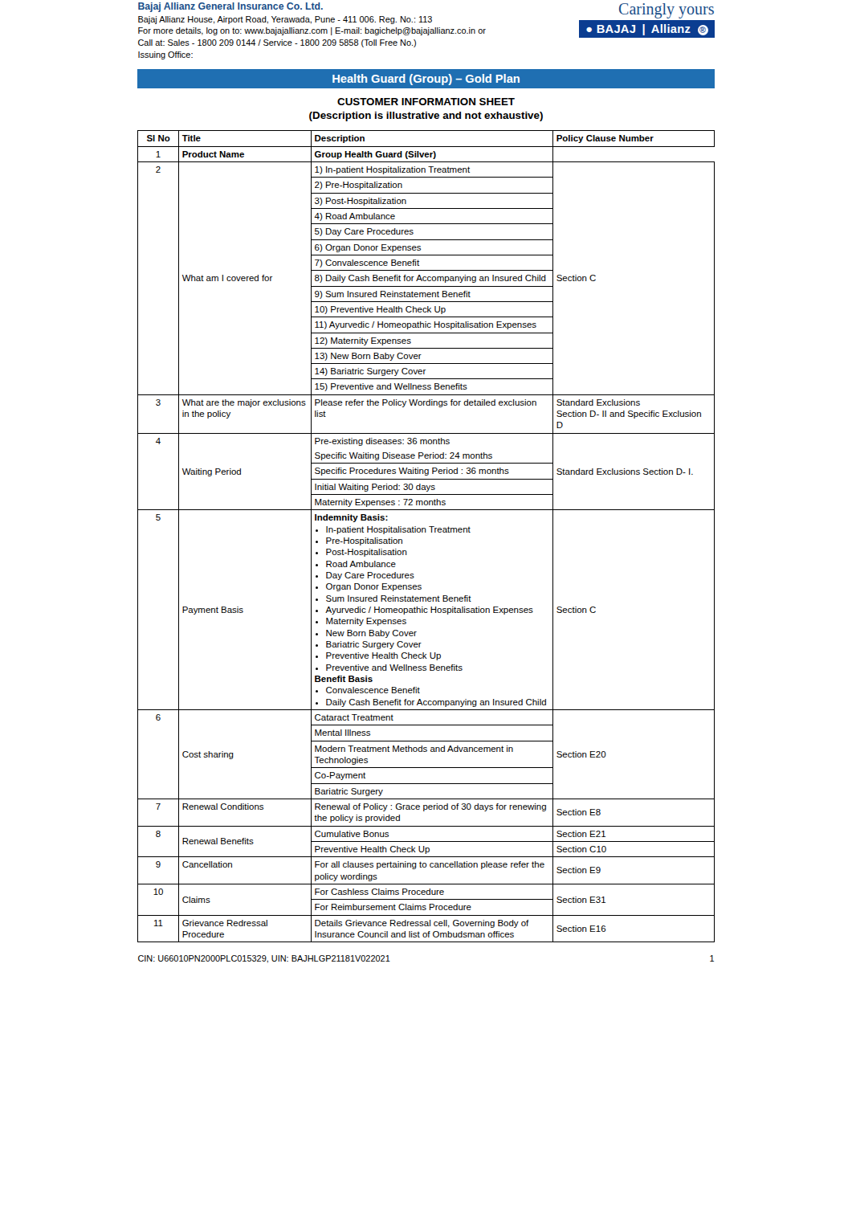Bajaj Allianz General Insurance Co. Ltd.
Bajaj Allianz House, Airport Road, Yerawada, Pune - 411 006. Reg. No.: 113
For more details, log on to: www.bajajallianz.com | E-mail: bagichelp@bajajallianz.co.in or
Call at: Sales - 1800 209 0144 / Service - 1800 209 5858 (Toll Free No.)
Issuing Office:
Caringly yours
● BAJAJ | Allianz ®
Health Guard (Group) – Gold Plan
CUSTOMER INFORMATION SHEET
(Description is illustrative and not exhaustive)
| Sl No | Title | Description | Policy Clause Number |
| --- | --- | --- | --- |
| 1 | Product Name | Group Health Guard (Silver) |
| 2 | What am I covered for | 1) In-patient Hospitalization Treatment | Section C |
| 2) Pre-Hospitalization |
| 3) Post-Hospitalization |
| 4) Road Ambulance |
| 5) Day Care Procedures |
| 6) Organ Donor Expenses |
| 7) Convalescence Benefit |
| 8) Daily Cash Benefit for Accompanying an Insured Child |
| 9) Sum Insured Reinstatement Benefit |
| 10) Preventive Health Check Up |
| 11) Ayurvedic / Homeopathic Hospitalisation Expenses |
| 12) Maternity Expenses |
| 13) New Born Baby Cover |
| 14) Bariatric Surgery Cover |
| 15) Preventive and Wellness Benefits |
| 3 | What are the major exclusions in the policy | Please refer the Policy Wordings for detailed exclusion list | Standard Exclusions Section D- II and Specific Exclusion D |
| 4 | Waiting Period | Pre-existing diseases: 36 months | Standard Exclusions Section D- I. |
| Specific Waiting Disease Period: 24 months |
| Specific Procedures Waiting Period : 36 months |
| Initial Waiting Period: 30 days |
| Maternity Expenses : 72 months |
| 5 | Payment Basis | Indemnity Basis: In-patient Hospitalisation Treatment Pre-Hospitalisation Post-Hospitalisation Road Ambulance Day Care Procedures Organ Donor Expenses Sum Insured Reinstatement Benefit Ayurvedic / Homeopathic Hospitalisation Expenses Maternity Expenses New Born Baby Cover Bariatric Surgery Cover Preventive Health Check Up Preventive and Wellness Benefits Benefit Basis Convalescence Benefit Daily Cash Benefit for Accompanying an Insured Child | Section C |
| 6 | Cost sharing | Cataract Treatment | Section E20 |
| Mental Illness |
| Modern Treatment Methods and Advancement in Technologies |
| Co-Payment |
| Bariatric Surgery |
| 7 | Renewal Conditions | Renewal of Policy : Grace period of 30 days for renewing the policy is provided | Section E8 |
| 8 | Renewal Benefits | Cumulative Bonus | Section E21 |
| Preventive Health Check Up | Section C10 |
| 9 | Cancellation | For all clauses pertaining to cancellation please refer the policy wordings | Section E9 |
| 10 | Claims | For Cashless Claims Procedure | Section E31 |
| For Reimbursement Claims Procedure |
| 11 | Grievance Redressal Procedure | Details Grievance Redressal cell, Governing Body of Insurance Council and list of Ombudsman offices | Section E16 |
CIN: U66010PN2000PLC015329, UIN: BAJHLGP21181V022021
1